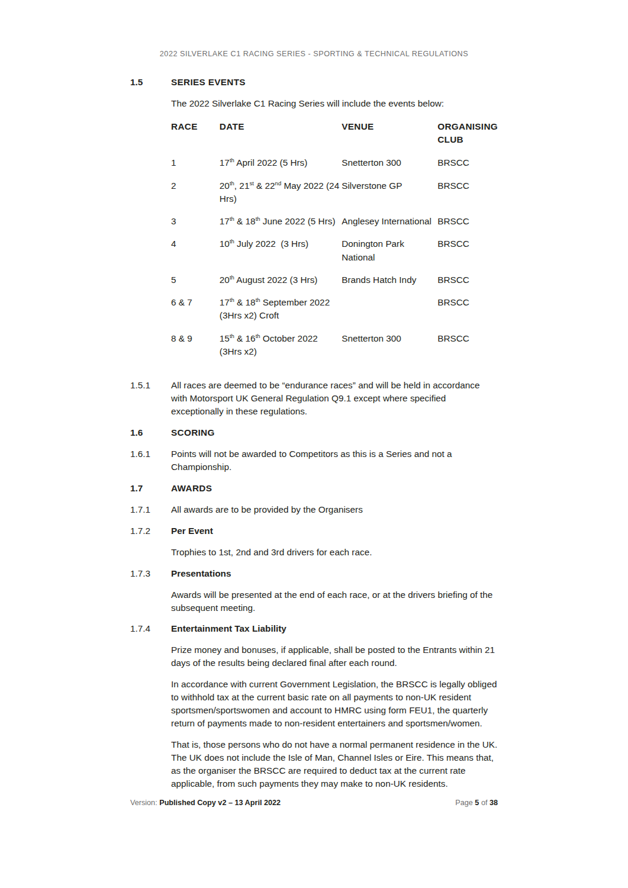2022 SILVERLAKE C1 RACING SERIES - SPORTING & TECHNICAL REGULATIONS
1.5
SERIES EVENTS
The 2022 Silverlake C1 Racing Series will include the events below:
| RACE | DATE | VENUE | ORGANISING CLUB |
| --- | --- | --- | --- |
| 1 | 17 th April 2022 (5 Hrs) | Snetterton 300 | BRSCC |
| 2 | 20 th , 21 st & 22 nd May 2022 (24 Hrs) | Silverstone GP | BRSCC |
| 3 | 17 th & 18 th June 2022 (5 Hrs) | Anglesey International | BRSCC |
| 4 | 10 th July 2022 (3 Hrs) | Donington Park National | BRSCC |
| 5 | 20 th August 2022 (3 Hrs) | Brands Hatch Indy | BRSCC |
| 6 & 7 | 17 th & 18 th September 2022 (3Hrs x2) Croft | | BRSCC |
| 8 & 9 | 15 th & 16 th October 2022 (3Hrs x2) | Snetterton 300 | BRSCC |
1.5.1
All races are deemed to be “endurance races” and will be held in accordance with Motorsport UK General Regulation Q9.1 except where specified exceptionally in these regulations.
1.6
SCORING
1.6.1
Points will not be awarded to Competitors as this is a Series and not a Championship.
1.7
AWARDS
1.7.1
All awards are to be provided by the Organisers
1.7.2
Per Event
Trophies to 1st, 2nd and 3rd drivers for each race.
1.7.3
Presentations
Awards will be presented at the end of each race, or at the drivers briefing of the subsequent meeting.
1.7.4
Entertainment Tax Liability
Prize money and bonuses, if applicable, shall be posted to the Entrants within 21 days of the results being declared final after each round.
In accordance with current Government Legislation, the BRSCC is legally obliged to withhold tax at the current basic rate on all payments to non-UK resident sportsmen/sportswomen and account to HMRC using form FEU1, the quarterly return of payments made to non-resident entertainers and sportsmen/women.
That is, those persons who do not have a normal permanent residence in the UK. The UK does not include the Isle of Man, Channel Isles or Eire. This means that, as the organiser the BRSCC are required to deduct tax at the current rate applicable, from such payments they may make to non-UK residents.
Version: Published Copy v2 – 13 April 2022
Page 5 of 38